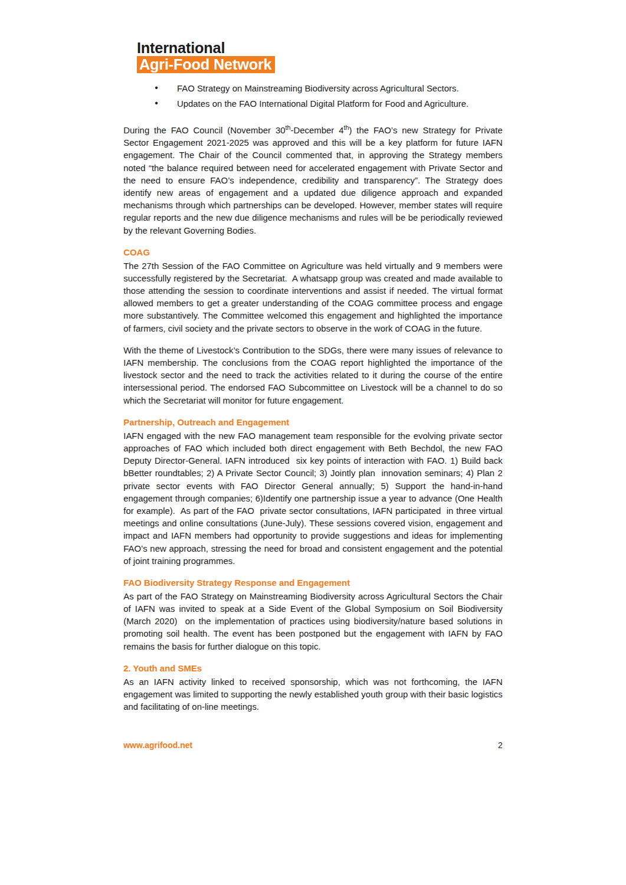International Agri-Food Network
FAO Strategy on Mainstreaming Biodiversity across Agricultural Sectors.
Updates on the FAO International Digital Platform for Food and Agriculture.
During the FAO Council (November 30th-December 4th) the FAO’s new Strategy for Private Sector Engagement 2021-2025 was approved and this will be a key platform for future IAFN engagement. The Chair of the Council commented that, in approving the Strategy members noted “the balance required between need for accelerated engagement with Private Sector and the need to ensure FAO’s independence, credibility and transparency”. The Strategy does identify new areas of engagement and a updated due diligence approach and expanded mechanisms through which partnerships can be developed. However, member states will require regular reports and the new due diligence mechanisms and rules will be be periodically reviewed by the relevant Governing Bodies.
COAG
The 27th Session of the FAO Committee on Agriculture was held virtually and 9 members were successfully registered by the Secretariat. A whatsapp group was created and made available to those attending the session to coordinate interventions and assist if needed. The virtual format allowed members to get a greater understanding of the COAG committee process and engage more substantively. The Committee welcomed this engagement and highlighted the importance of farmers, civil society and the private sectors to observe in the work of COAG in the future.
With the theme of Livestock’s Contribution to the SDGs, there were many issues of relevance to IAFN membership. The conclusions from the COAG report highlighted the importance of the livestock sector and the need to track the activities related to it during the course of the entire intersessional period. The endorsed FAO Subcommittee on Livestock will be a channel to do so which the Secretariat will monitor for future engagement.
Partnership, Outreach and Engagement
IAFN engaged with the new FAO management team responsible for the evolving private sector approaches of FAO which included both direct engagement with Beth Bechdol, the new FAO Deputy Director-General. IAFN introduced six key points of interaction with FAO. 1) Build back bBetter roundtables; 2) A Private Sector Council; 3) Jointly plan innovation seminars; 4) Plan 2 private sector events with FAO Director General annually; 5) Support the hand-in-hand engagement through companies; 6)Identify one partnership issue a year to advance (One Health for example). As part of the FAO private sector consultations, IAFN participated in three virtual meetings and online consultations (June-July). These sessions covered vision, engagement and impact and IAFN members had opportunity to provide suggestions and ideas for implementing FAO’s new approach, stressing the need for broad and consistent engagement and the potential of joint training programmes.
FAO Biodiversity Strategy Response and Engagement
As part of the FAO Strategy on Mainstreaming Biodiversity across Agricultural Sectors the Chair of IAFN was invited to speak at a Side Event of the Global Symposium on Soil Biodiversity (March 2020) on the implementation of practices using biodiversity/nature based solutions in promoting soil health. The event has been postponed but the engagement with IAFN by FAO remains the basis for further dialogue on this topic.
2. Youth and SMEs
As an IAFN activity linked to received sponsorship, which was not forthcoming, the IAFN engagement was limited to supporting the newly established youth group with their basic logistics and facilitating of on-line meetings.
www.agrifood.net 2